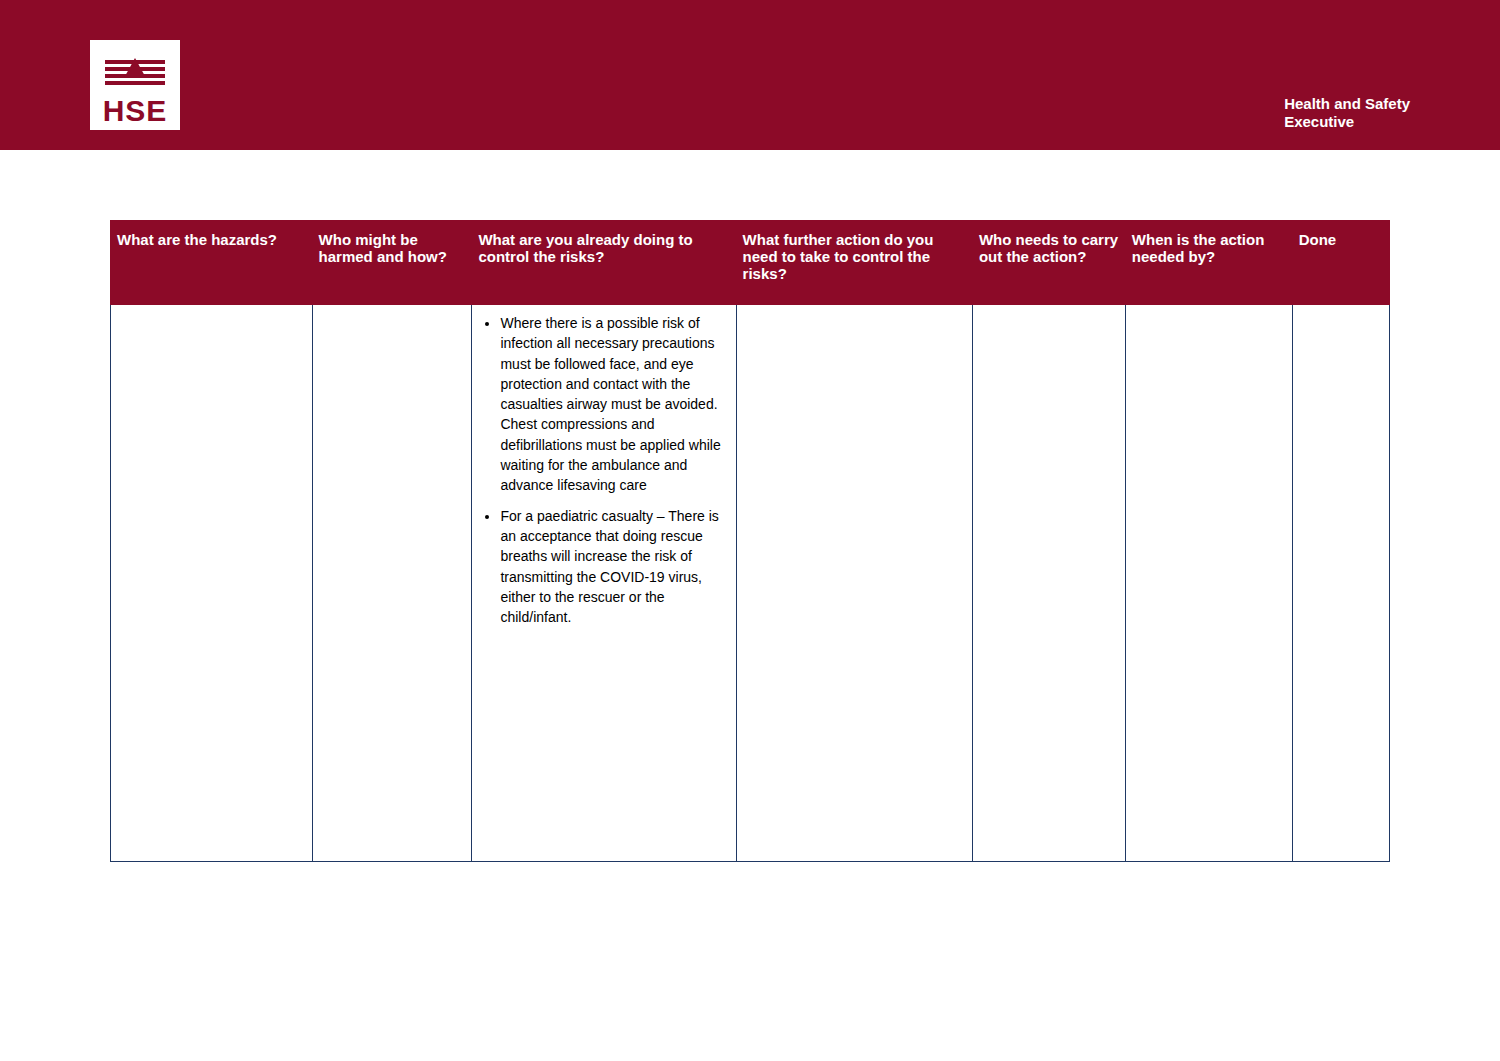HSE
Health and Safety
Executive
| What are the hazards? | Who might be harmed and how? | What are you already doing to control the risks? | What further action do you need to take to control the risks? | Who needs to carry out the action? | When is the action needed by? | Done |
| --- | --- | --- | --- | --- | --- | --- |
| | | Where there is a possible risk of infection all necessary precautions must be followed face, and eye protection and contact with the casualties airway must be avoided. Chest compressions and defibrillations must be applied while waiting for the ambulance and advance lifesaving care For a paediatric casualty – There is an acceptance that doing rescue breaths will increase the risk of transmitting the COVID-19 virus, either to the rescuer or the child/infant. | | | | |